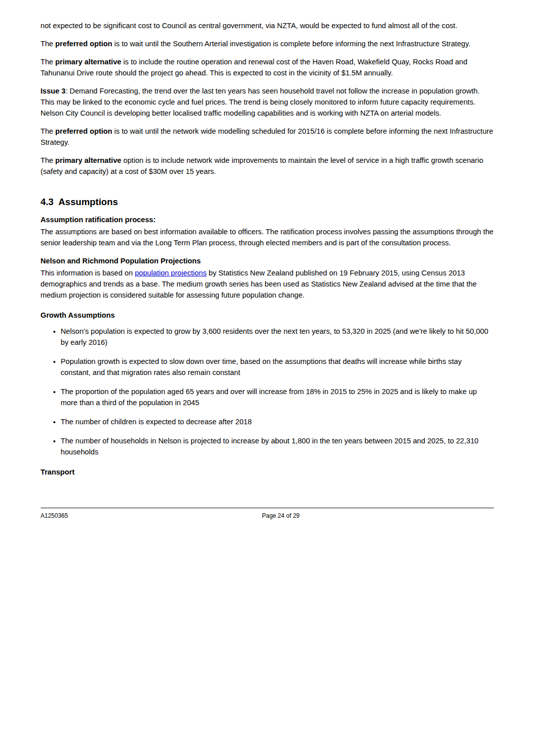not expected to be significant cost to Council as central government, via NZTA, would be expected to fund almost all of the cost.
The preferred option is to wait until the Southern Arterial investigation is complete before informing the next Infrastructure Strategy.
The primary alternative is to include the routine operation and renewal cost of the Haven Road, Wakefield Quay, Rocks Road and Tahunanui Drive route should the project go ahead. This is expected to cost in the vicinity of $1.5M annually.
Issue 3: Demand Forecasting, the trend over the last ten years has seen household travel not follow the increase in population growth. This may be linked to the economic cycle and fuel prices. The trend is being closely monitored to inform future capacity requirements. Nelson City Council is developing better localised traffic modelling capabilities and is working with NZTA on arterial models.
The preferred option is to wait until the network wide modelling scheduled for 2015/16 is complete before informing the next Infrastructure Strategy.
The primary alternative option is to include network wide improvements to maintain the level of service in a high traffic growth scenario (safety and capacity) at a cost of $30M over 15 years.
4.3 Assumptions
Assumption ratification process:
The assumptions are based on best information available to officers. The ratification process involves passing the assumptions through the senior leadership team and via the Long Term Plan process, through elected members and is part of the consultation process.
Nelson and Richmond Population Projections
This information is based on population projections by Statistics New Zealand published on 19 February 2015, using Census 2013 demographics and trends as a base. The medium growth series has been used as Statistics New Zealand advised at the time that the medium projection is considered suitable for assessing future population change.
Growth Assumptions
Nelson's population is expected to grow by 3,600 residents over the next ten years, to 53,320 in 2025 (and we're likely to hit 50,000 by early 2016)
Population growth is expected to slow down over time, based on the assumptions that deaths will increase while births stay constant, and that migration rates also remain constant
The proportion of the population aged 65 years and over will increase from 18% in 2015 to 25% in 2025 and is likely to make up more than a third of the population in 2045
The number of children is expected to decrease after 2018
The number of households in Nelson is projected to increase by about 1,800 in the ten years between 2015 and 2025, to 22,310 households
Transport
A1250365 Page 24 of 29